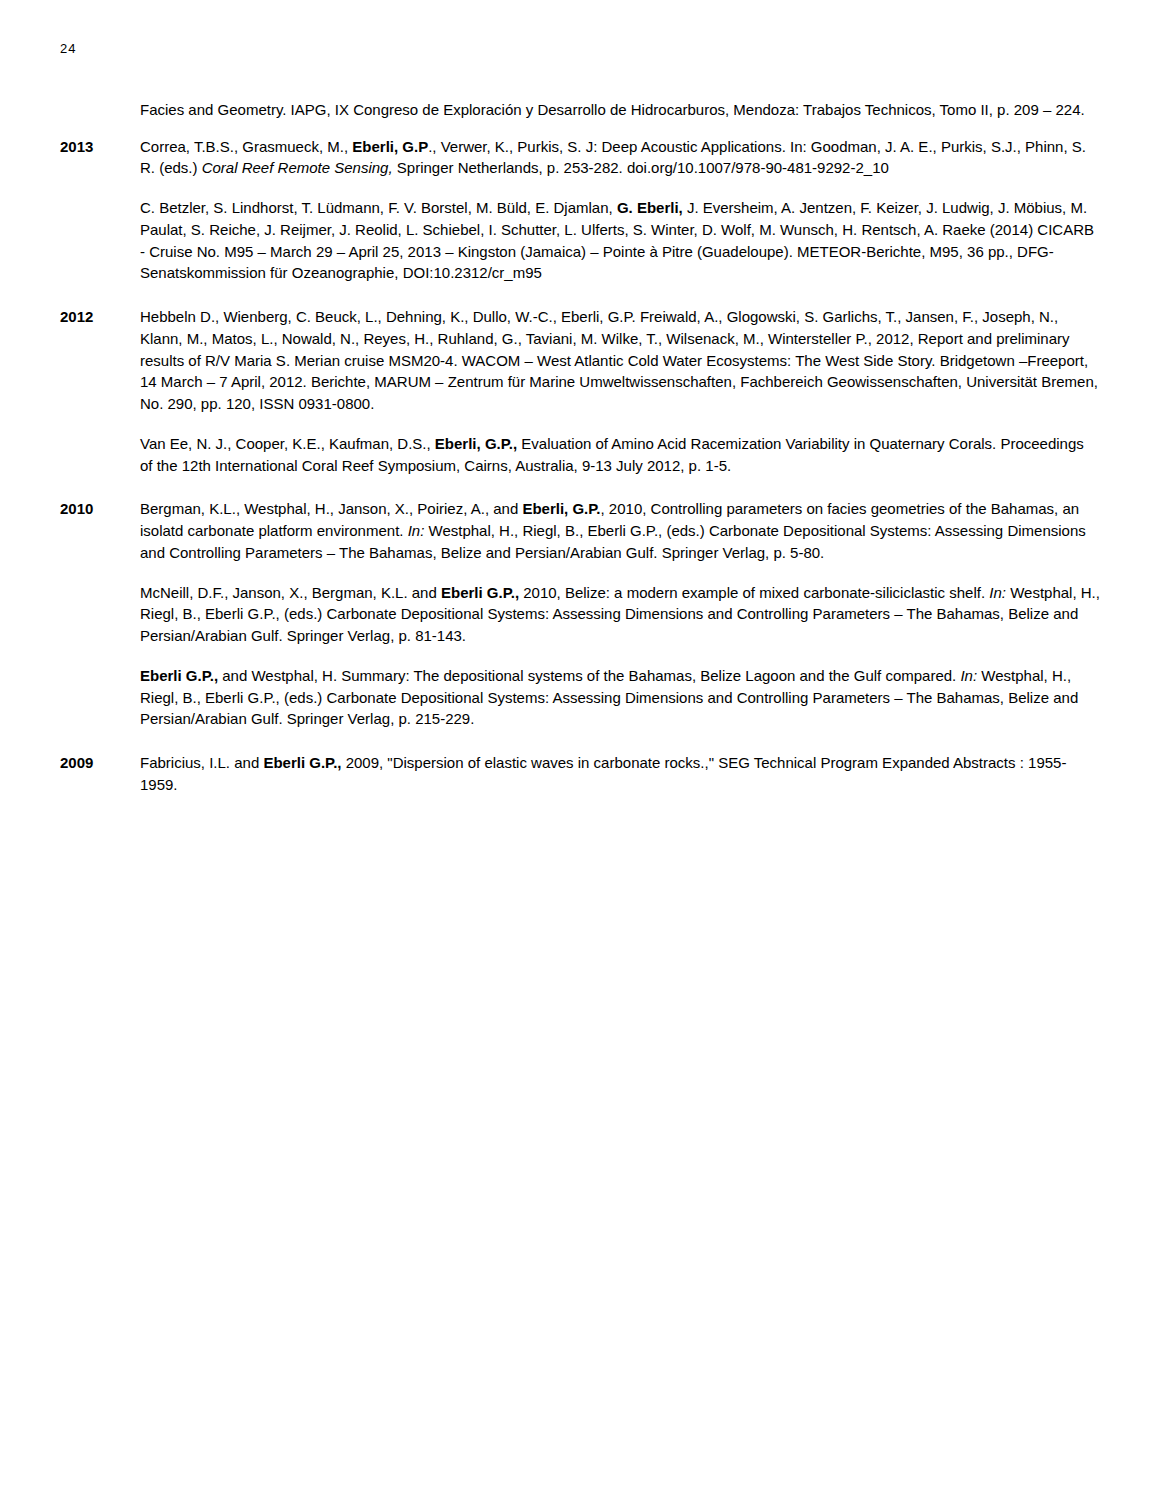24
Facies and Geometry. IAPG, IX Congreso de Exploración y Desarrollo de Hidrocarburos, Mendoza: Trabajos Technicos, Tomo II, p. 209 – 224.
2013
Correa, T.B.S., Grasmueck, M., Eberli, G.P., Verwer, K., Purkis, S. J: Deep Acoustic Applications. In: Goodman, J. A. E., Purkis, S.J., Phinn, S. R. (eds.) Coral Reef Remote Sensing, Springer Netherlands, p. 253-282. doi.org/10.1007/978-90-481-9292-2_10
C. Betzler, S. Lindhorst, T. Lüdmann, F. V. Borstel, M. Büld, E. Djamlan, G. Eberli, J. Eversheim, A. Jentzen, F. Keizer, J. Ludwig, J. Möbius, M. Paulat, S. Reiche, J. Reijmer, J. Reolid, L. Schiebel, I. Schutter, L. Ulferts, S. Winter, D. Wolf, M. Wunsch, H. Rentsch, A. Raeke (2014) CICARB - Cruise No. M95 – March 29 – April 25, 2013 – Kingston (Jamaica) – Pointe à Pitre (Guadeloupe). METEOR-Berichte, M95, 36 pp., DFG-Senatskommission für Ozeanographie, DOI:10.2312/cr_m95
2012
Hebbeln D., Wienberg, C. Beuck, L., Dehning, K., Dullo, W.-C., Eberli, G.P. Freiwald, A., Glogowski, S. Garlichs, T., Jansen, F., Joseph, N., Klann, M., Matos, L., Nowald, N., Reyes, H., Ruhland, G., Taviani, M. Wilke, T., Wilsenack, M., Wintersteller P., 2012, Report and preliminary results of R/V Maria S. Merian cruise MSM20-4. WACOM – West Atlantic Cold Water Ecosystems: The West Side Story. Bridgetown –Freeport, 14 March – 7 April, 2012. Berichte, MARUM – Zentrum für Marine Umweltwissenschaften, Fachbereich Geowissenschaften, Universität Bremen, No. 290, pp. 120, ISSN 0931-0800.
Van Ee, N. J., Cooper, K.E., Kaufman, D.S., Eberli, G.P., Evaluation of Amino Acid Racemization Variability in Quaternary Corals. Proceedings of the 12th International Coral Reef Symposium, Cairns, Australia, 9-13 July 2012, p. 1-5.
2010
Bergman, K.L., Westphal, H., Janson, X., Poiriez, A., and Eberli, G.P., 2010, Controlling parameters on facies geometries of the Bahamas, an isolatd carbonate platform environment. In: Westphal, H., Riegl, B., Eberli G.P., (eds.) Carbonate Depositional Systems: Assessing Dimensions and Controlling Parameters – The Bahamas, Belize and Persian/Arabian Gulf. Springer Verlag, p. 5-80.
McNeill, D.F., Janson, X., Bergman, K.L. and Eberli G.P., 2010, Belize: a modern example of mixed carbonate-siliciclastic shelf. In: Westphal, H., Riegl, B., Eberli G.P., (eds.) Carbonate Depositional Systems: Assessing Dimensions and Controlling Parameters – The Bahamas, Belize and Persian/Arabian Gulf. Springer Verlag, p. 81-143.
Eberli G.P., and Westphal, H. Summary: The depositional systems of the Bahamas, Belize Lagoon and the Gulf compared. In: Westphal, H., Riegl, B., Eberli G.P., (eds.) Carbonate Depositional Systems: Assessing Dimensions and Controlling Parameters – The Bahamas, Belize and Persian/Arabian Gulf. Springer Verlag, p. 215-229.
2009
Fabricius, I.L. and Eberli G.P., 2009, "Dispersion of elastic waves in carbonate rocks.," SEG Technical Program Expanded Abstracts : 1955-1959.